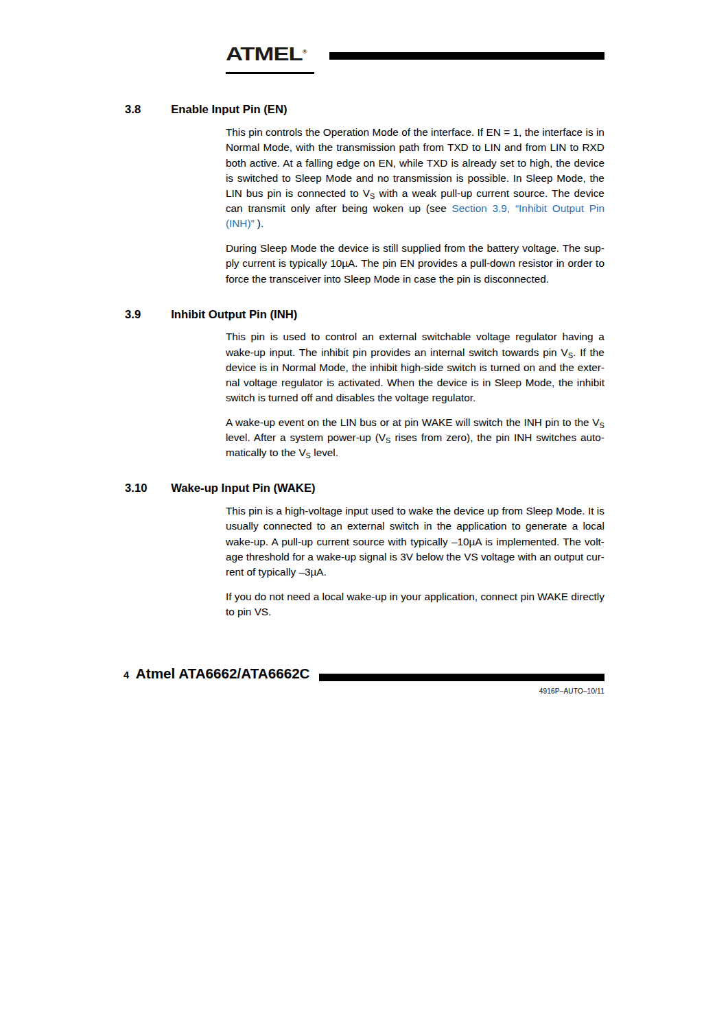ATMEL®
3.8
Enable Input Pin (EN)
This pin controls the Operation Mode of the interface. If EN = 1, the interface is in Normal Mode, with the transmission path from TXD to LIN and from LIN to RXD both active. At a falling edge on EN, while TXD is already set to high, the device is switched to Sleep Mode and no transmission is possible. In Sleep Mode, the LIN bus pin is connected to VS with a weak pull-up current source. The device can transmit only after being woken up (see Section 3.9, “Inhibit Output Pin (INH)” ).
During Sleep Mode the device is still supplied from the battery voltage. The supply current is typically 10µA. The pin EN provides a pull-down resistor in order to force the transceiver into Sleep Mode in case the pin is disconnected.
3.9
Inhibit Output Pin (INH)
This pin is used to control an external switchable voltage regulator having a wake-up input. The inhibit pin provides an internal switch towards pin VS. If the device is in Normal Mode, the inhibit high-side switch is turned on and the external voltage regulator is activated. When the device is in Sleep Mode, the inhibit switch is turned off and disables the voltage regulator.
A wake-up event on the LIN bus or at pin WAKE will switch the INH pin to the VS level. After a system power-up (VS rises from zero), the pin INH switches automatically to the VS level.
3.10
Wake-up Input Pin (WAKE)
This pin is a high-voltage input used to wake the device up from Sleep Mode. It is usually connected to an external switch in the application to generate a local wake-up. A pull-up current source with typically –10µA is implemented. The voltage threshold for a wake-up signal is 3V below the VS voltage with an output current of typically –3µA.
If you do not need a local wake-up in your application, connect pin WAKE directly to pin VS.
4
Atmel ATA6662/ATA6662C
4916P–AUTO–10/11